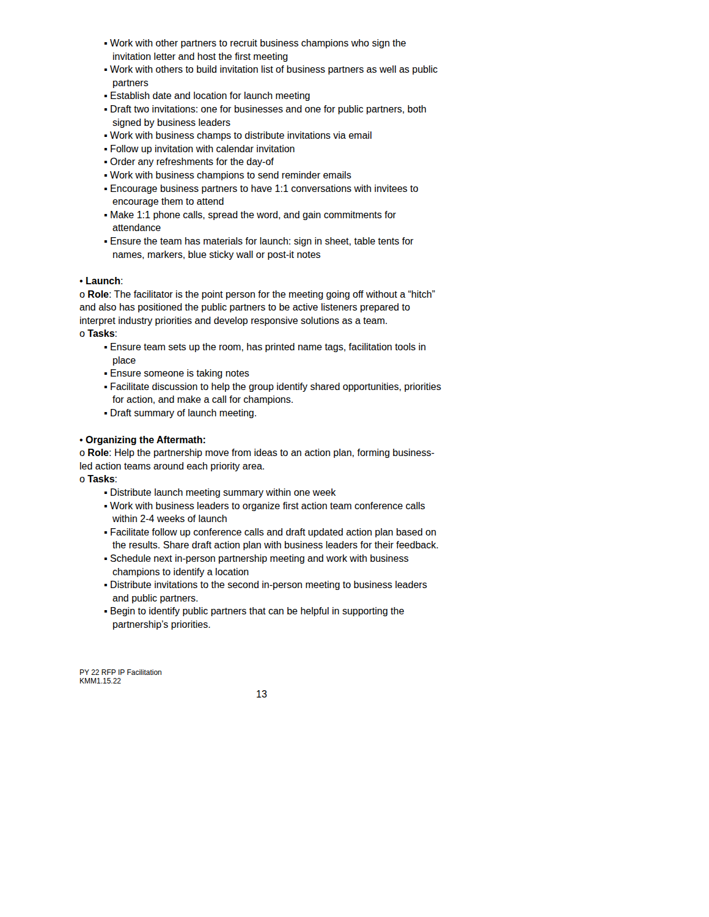▪ Work with other partners to recruit business champions who sign the invitation letter and host the first meeting
▪ Work with others to build invitation list of business partners as well as public partners
▪ Establish date and location for launch meeting
▪ Draft two invitations: one for businesses and one for public partners, both signed by business leaders
▪ Work with business champs to distribute invitations via email
▪ Follow up invitation with calendar invitation
▪ Order any refreshments for the day-of
▪ Work with business champions to send reminder emails
▪ Encourage business partners to have 1:1 conversations with invitees to encourage them to attend
▪ Make 1:1 phone calls, spread the word, and gain commitments for attendance
▪ Ensure the team has materials for launch: sign in sheet, table tents for names, markers, blue sticky wall or post-it notes
• Launch:
o Role: The facilitator is the point person for the meeting going off without a “hitch” and also has positioned the public partners to be active listeners prepared to interpret industry priorities and develop responsive solutions as a team.
o Tasks:
▪ Ensure team sets up the room, has printed name tags, facilitation tools in place
▪ Ensure someone is taking notes
▪ Facilitate discussion to help the group identify shared opportunities, priorities for action, and make a call for champions.
▪ Draft summary of launch meeting.
• Organizing the Aftermath:
o Role: Help the partnership move from ideas to an action plan, forming business-led action teams around each priority area.
o Tasks:
▪ Distribute launch meeting summary within one week
▪ Work with business leaders to organize first action team conference calls within 2-4 weeks of launch
▪ Facilitate follow up conference calls and draft updated action plan based on the results. Share draft action plan with business leaders for their feedback.
▪ Schedule next in-person partnership meeting and work with business champions to identify a location
▪ Distribute invitations to the second in-person meeting to business leaders and public partners.
▪ Begin to identify public partners that can be helpful in supporting the partnership’s priorities.
PY 22 RFP IP Facilitation
KMM1.15.22
13